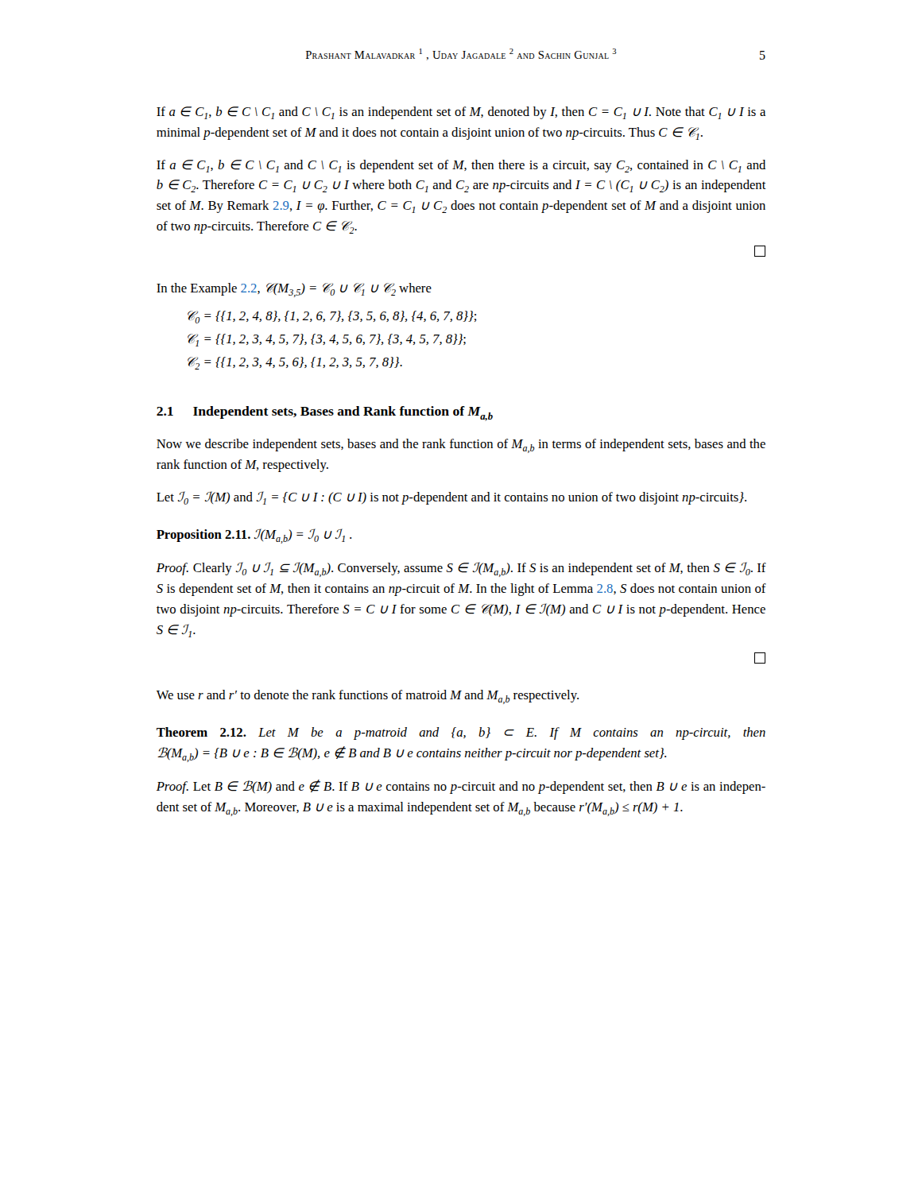Prashant Malavadkar 1 , Uday Jagadale 2 and Sachin Gunjal 3 5
If a ∈ C1, b ∈ C \ C1 and C \ C1 is an independent set of M, denoted by I, then C = C1 ∪ I. Note that C1 ∪ I is a minimal p-dependent set of M and it does not contain a disjoint union of two np-circuits. Thus C ∈ 𝒞1.
If a ∈ C1, b ∈ C \ C1 and C \ C1 is dependent set of M, then there is a circuit, say C2, contained in C \ C1 and b ∈ C2. Therefore C = C1 ∪ C2 ∪ I where both C1 and C2 are np-circuits and I = C \ (C1 ∪ C2) is an independent set of M. By Remark 2.9, I = φ. Further, C = C1 ∪ C2 does not contain p-dependent set of M and a disjoint union of two np-circuits. Therefore C ∈ 𝒞2.
In the Example 2.2, 𝒞(M3,5) = 𝒞0 ∪ 𝒞1 ∪ 𝒞2 where
𝒞0 = {{1, 2, 4, 8}, {1, 2, 6, 7}, {3, 5, 6, 8}, {4, 6, 7, 8}};
𝒞1 = {{1, 2, 3, 4, 5, 7}, {3, 4, 5, 6, 7}, {3, 4, 5, 7, 8}};
𝒞2 = {{1, 2, 3, 4, 5, 6}, {1, 2, 3, 5, 7, 8}}.
2.1 Independent sets, Bases and Rank function of Ma,b
Now we describe independent sets, bases and the rank function of Ma,b in terms of independent sets, bases and the rank function of M, respectively.
Let ℐ0 = ℐ(M) and ℐ1 = {C ∪ I : (C ∪ I) is not p-dependent and it contains no union of two disjoint np-circuits}.
Proposition 2.11. ℐ(Ma,b) = ℐ0 ∪ ℐ1 .
Proof. Clearly ℐ0 ∪ ℐ1 ⊆ ℐ(Ma,b). Conversely, assume S ∈ ℐ(Ma,b). If S is an independent set of M, then S ∈ ℐ0. If S is dependent set of M, then it contains an np-circuit of M. In the light of Lemma 2.8, S does not contain union of two disjoint np-circuits. Therefore S = C ∪ I for some C ∈ 𝒞(M), I ∈ ℐ(M) and C ∪ I is not p-dependent. Hence S ∈ ℐ1.
We use r and r′ to denote the rank functions of matroid M and Ma,b respectively.
Theorem 2.12. Let M be a p-matroid and {a, b} ⊂ E. If M contains an np-circuit, then ℬ(Ma,b) = {B ∪ e : B ∈ ℬ(M), e ∉ B and B ∪ e contains neither p-circuit nor p-dependent set}.
Proof. Let B ∈ ℬ(M) and e ∉ B. If B ∪ e contains no p-circuit and no p-dependent set, then B ∪ e is an independent set of Ma,b. Moreover, B ∪ e is a maximal independent set of Ma,b because r′(Ma,b) ≤ r(M) + 1.